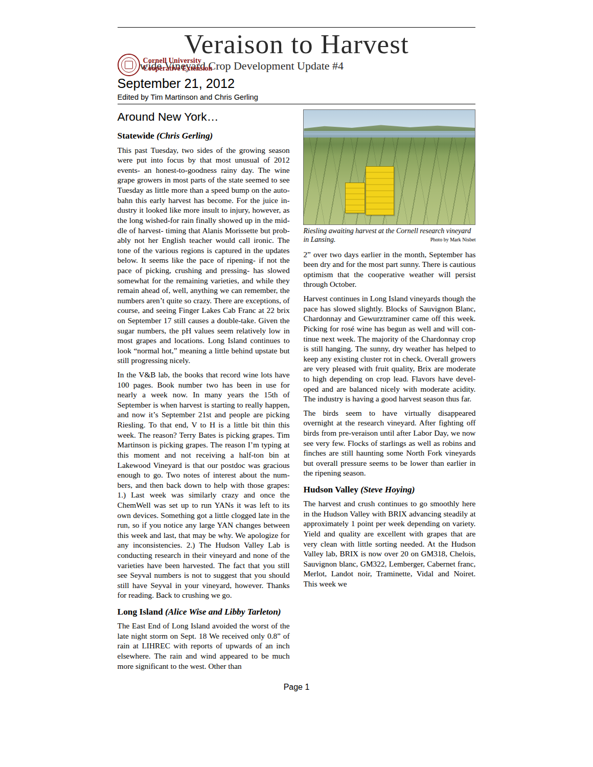Veraison to Harvest
Statewide Vineyard Crop Development Update #4
September 21, 2012
Edited by Tim Martinson and Chris Gerling
Cornell University
Cooperative Extension
Around New York…
Statewide (Chris Gerling)
This past Tuesday, two sides of the growing season were put into focus by that most unusual of 2012 events- an honest-to-goodness rainy day. The wine grape growers in most parts of the state seemed to see Tuesday as little more than a speed bump on the autobahn this early harvest has become. For the juice industry it looked like more insult to injury, however, as the long wished-for rain finally showed up in the middle of harvest- timing that Alanis Morissette but probably not her English teacher would call ironic. The tone of the various regions is captured in the updates below. It seems like the pace of ripening- if not the pace of picking, crushing and pressing- has slowed somewhat for the remaining varieties, and while they remain ahead of, well, anything we can remember, the numbers aren’t quite so crazy. There are exceptions, of course, and seeing Finger Lakes Cab Franc at 22 brix on September 17 still causes a double-take. Given the sugar numbers, the pH values seem relatively low in most grapes and locations. Long Island continues to look “normal hot,” meaning a little behind upstate but still progressing nicely.
In the V&B lab, the books that record wine lots have 100 pages. Book number two has been in use for nearly a week now. In many years the 15th of September is when harvest is starting to really happen, and now it’s September 21st and people are picking Riesling. To that end, V to H is a little bit thin this week. The reason? Terry Bates is picking grapes. Tim Martinson is picking grapes. The reason I’m typing at this moment and not receiving a half-ton bin at Lakewood Vineyard is that our postdoc was gracious enough to go. Two notes of interest about the numbers, and then back down to help with those grapes: 1.) Last week was similarly crazy and once the ChemWell was set up to run YANs it was left to its own devices. Something got a little clogged late in the run, so if you notice any large YAN changes between this week and last, that may be why. We apologize for any inconsistencies. 2.) The Hudson Valley Lab is conducting research in their vineyard and none of the varieties have been harvested. The fact that you still see Seyval numbers is not to suggest that you should still have Seyval in your vineyard, however. Thanks for reading. Back to crushing we go.
Long Island (Alice Wise and Libby Tarleton)
The East End of Long Island avoided the worst of the late night storm on Sept. 18 We received only 0.8” of rain at LIHREC with reports of upwards of an inch elsewhere. The rain and wind appeared to be much more significant to the west. Other than
Riesling awaiting harvest at the Cornell research vineyard in Lansing. Photo by Mark Nisbet
2” over two days earlier in the month, September has been dry and for the most part sunny. There is cautious optimism that the cooperative weather will persist through October.
Harvest continues in Long Island vineyards though the pace has slowed slightly. Blocks of Sauvignon Blanc, Chardonnay and Gewurztraminer came off this week. Picking for rosé wine has begun as well and will continue next week. The majority of the Chardonnay crop is still hanging. The sunny, dry weather has helped to keep any existing cluster rot in check. Overall growers are very pleased with fruit quality, Brix are moderate to high depending on crop lead. Flavors have developed and are balanced nicely with moderate acidity. The industry is having a good harvest season thus far.
The birds seem to have virtually disappeared overnight at the research vineyard. After fighting off birds from pre-veraison until after Labor Day, we now see very few. Flocks of starlings as well as robins and finches are still haunting some North Fork vineyards but overall pressure seems to be lower than earlier in the ripening season.
Hudson Valley (Steve Hoying)
The harvest and crush continues to go smoothly here in the Hudson Valley with BRIX advancing steadily at approximately 1 point per week depending on variety. Yield and quality are excellent with grapes that are very clean with little sorting needed. At the Hudson Valley lab, BRIX is now over 20 on GM318, Chelois, Sauvignon blanc, GM322, Lemberger, Cabernet franc, Merlot, Landot noir, Traminette, Vidal and Noiret. This week we
Page 1